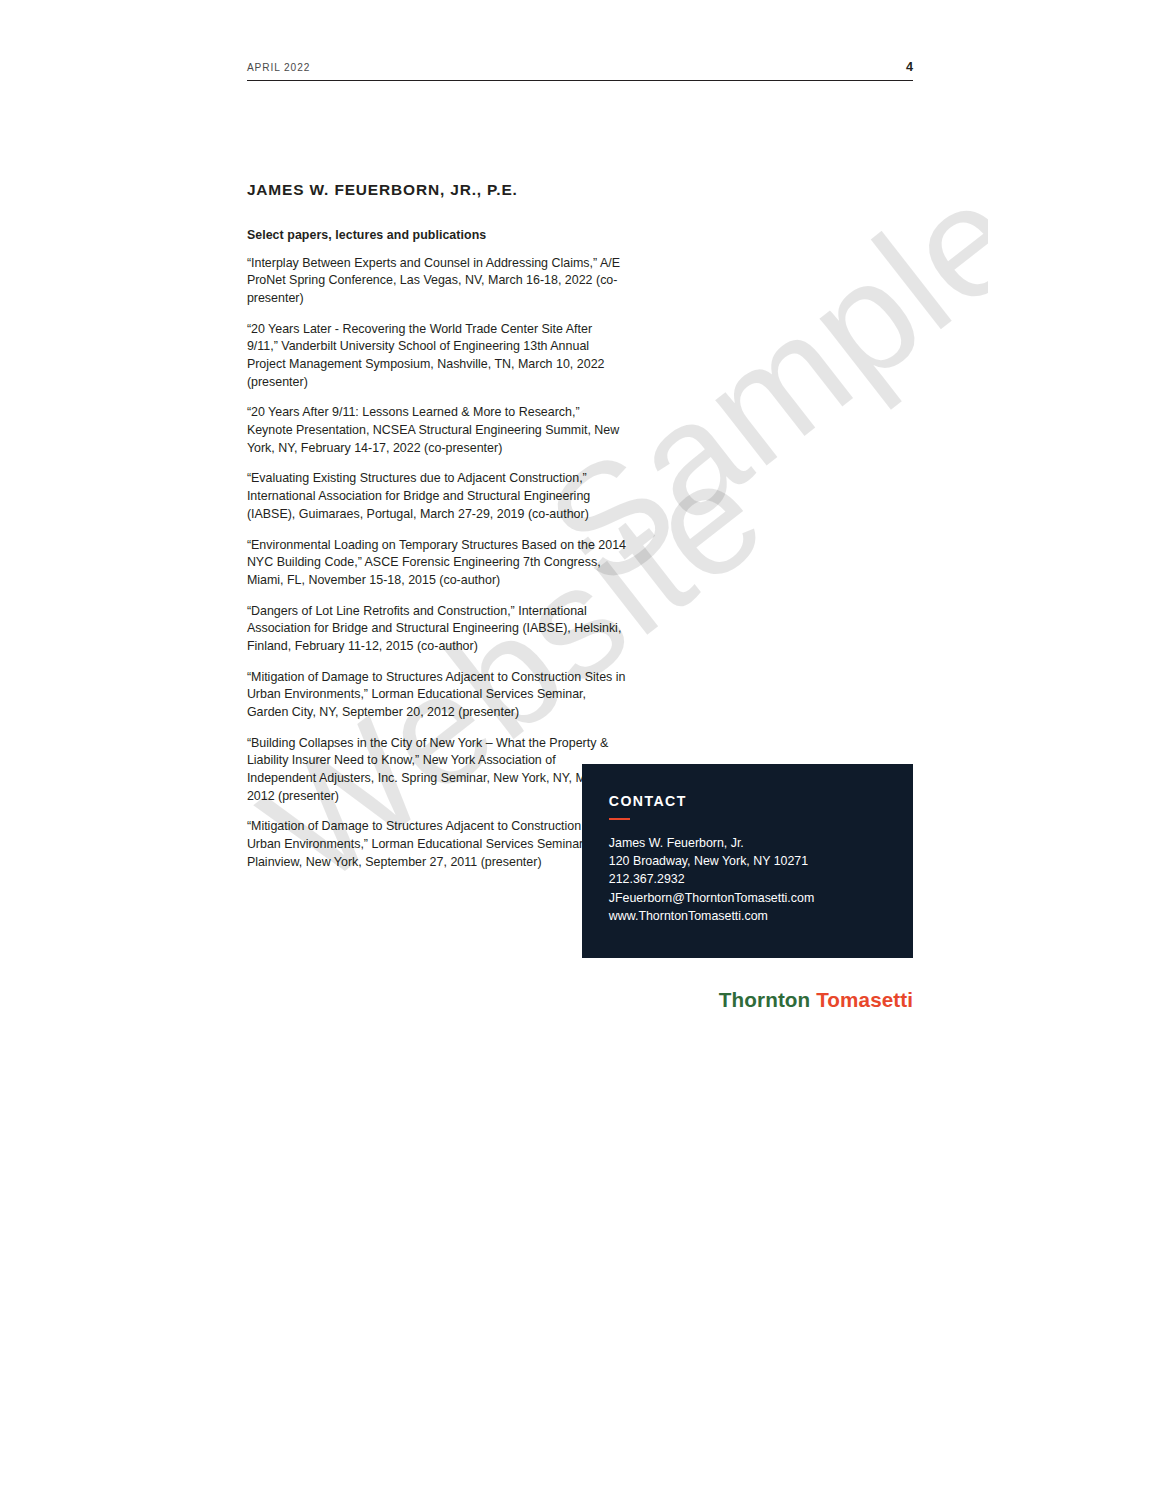April 2022
4
Website Sample
James W. Feuerborn, Jr., P.E.
Select papers, lectures and publications
“Interplay Between Experts and Counsel in Addressing Claims,” A/E ProNet Spring Conference, Las Vegas, NV, March 16-18, 2022 (co-presenter)
“20 Years Later - Recovering the World Trade Center Site After 9/11,” Vanderbilt University School of Engineering 13th Annual Project Management Symposium, Nashville, TN, March 10, 2022 (presenter)
“20 Years After 9/11: Lessons Learned & More to Research,” Keynote Presentation, NCSEA Structural Engineering Summit, New York, NY, February 14-17, 2022 (co-presenter)
“Evaluating Existing Structures due to Adjacent Construction,” International Association for Bridge and Structural Engineering (IABSE), Guimaraes, Portugal, March 27-29, 2019 (co-author)
“Environmental Loading on Temporary Structures Based on the 2014 NYC Building Code,” ASCE Forensic Engineering 7th Congress, Miami, FL, November 15-18, 2015 (co-author)
“Dangers of Lot Line Retrofits and Construction,” International Association for Bridge and Structural Engineering (IABSE), Helsinki, Finland, February 11-12, 2015 (co-author)
“Mitigation of Damage to Structures Adjacent to Construction Sites in Urban Environments,” Lorman Educational Services Seminar, Garden City, NY, September 20, 2012 (presenter)
“Building Collapses in the City of New York – What the Property & Liability Insurer Need to Know,” New York Association of Independent Adjusters, Inc. Spring Seminar, New York, NY, May 02, 2012 (presenter)
“Mitigation of Damage to Structures Adjacent to Construction Sites in Urban Environments,” Lorman Educational Services Seminar, Plainview, New York, September 27, 2011 (presenter)
Contact
James W. Feuerborn, Jr.
120 Broadway, New York, NY 10271
212.367.2932
JFeuerborn@ThorntonTomasetti.com
www.ThorntonTomasetti.com
Thornton Tomasetti